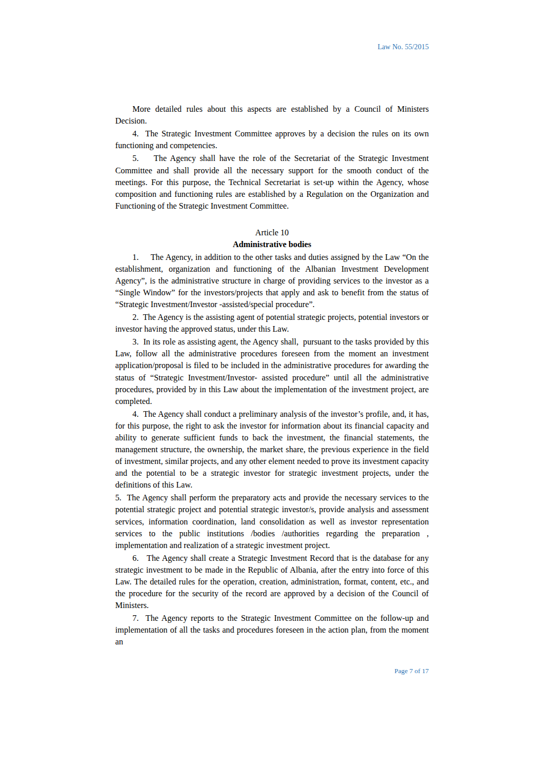Law No. 55/2015
More detailed rules about this aspects are established by a Council of Ministers Decision.
4. The Strategic Investment Committee approves by a decision the rules on its own functioning and competencies.
5. The Agency shall have the role of the Secretariat of the Strategic Investment Committee and shall provide all the necessary support for the smooth conduct of the meetings. For this purpose, the Technical Secretariat is set-up within the Agency, whose composition and functioning rules are established by a Regulation on the Organization and Functioning of the Strategic Investment Committee.
Article 10
Administrative bodies
1. The Agency, in addition to the other tasks and duties assigned by the Law “On the establishment, organization and functioning of the Albanian Investment Development Agency”, is the administrative structure in charge of providing services to the investor as a “Single Window” for the investors/projects that apply and ask to benefit from the status of “Strategic Investment/Investor -assisted/special procedure”.
2. The Agency is the assisting agent of potential strategic projects, potential investors or investor having the approved status, under this Law.
3. In its role as assisting agent, the Agency shall, pursuant to the tasks provided by this Law, follow all the administrative procedures foreseen from the moment an investment application/proposal is filed to be included in the administrative procedures for awarding the status of “Strategic Investment/Investor- assisted procedure” until all the administrative procedures, provided by in this Law about the implementation of the investment project, are completed.
4. The Agency shall conduct a preliminary analysis of the investor’s profile, and, it has, for this purpose, the right to ask the investor for information about its financial capacity and ability to generate sufficient funds to back the investment, the financial statements, the management structure, the ownership, the market share, the previous experience in the field of investment, similar projects, and any other element needed to prove its investment capacity and the potential to be a strategic investor for strategic investment projects, under the definitions of this Law.
5. The Agency shall perform the preparatory acts and provide the necessary services to the potential strategic project and potential strategic investor/s, provide analysis and assessment services, information coordination, land consolidation as well as investor representation services to the public institutions /bodies /authorities regarding the preparation , implementation and realization of a strategic investment project.
6. The Agency shall create a Strategic Investment Record that is the database for any strategic investment to be made in the Republic of Albania, after the entry into force of this Law. The detailed rules for the operation, creation, administration, format, content, etc., and the procedure for the security of the record are approved by a decision of the Council of Ministers.
7. The Agency reports to the Strategic Investment Committee on the follow-up and implementation of all the tasks and procedures foreseen in the action plan, from the moment an
Page 7 of 17